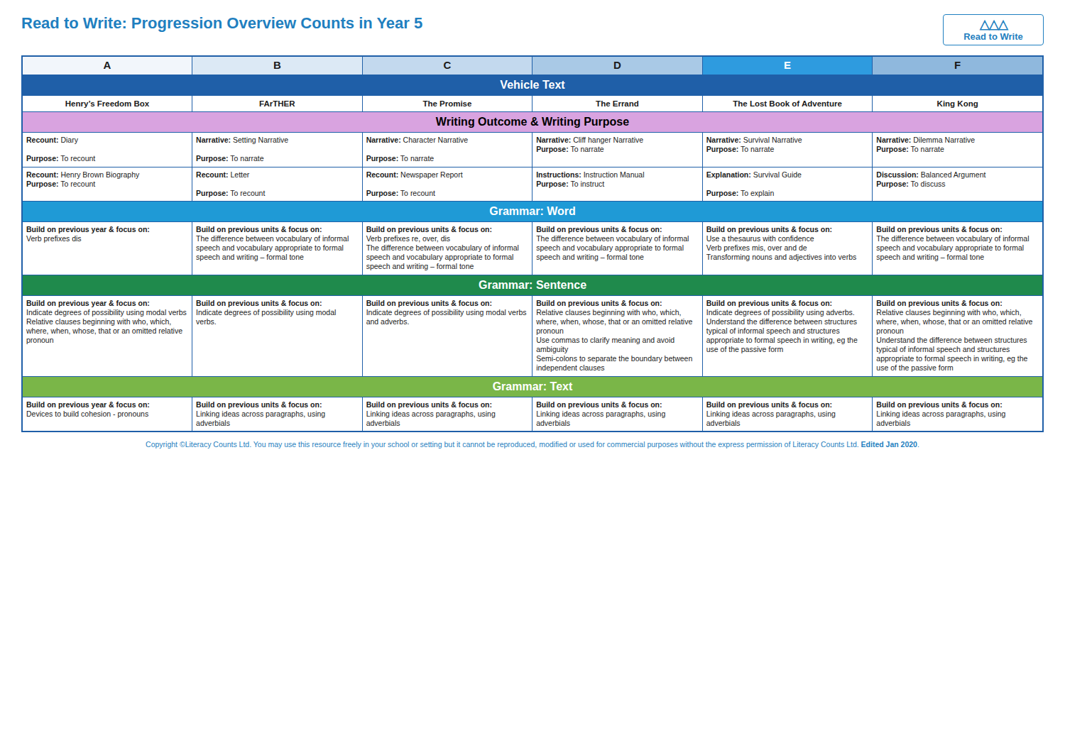Read to Write: Progression Overview Counts in Year 5
△△△
Read to Write
| A | B | C | D | E | F |
| Vehicle Text |
| Henry’s Freedom Box | FArTHER | The Promise | The Errand | The Lost Book of Adventure | King Kong |
| Writing Outcome & Writing Purpose |
| Recount: Diary Purpose: To recount | Narrative: Setting Narrative Purpose: To narrate | Narrative: Character Narrative Purpose: To narrate | Narrative: Cliff hanger Narrative Purpose: To narrate | Narrative: Survival Narrative Purpose: To narrate | Narrative: Dilemma Narrative Purpose: To narrate |
| Recount: Henry Brown Biography Purpose: To recount | Recount: Letter Purpose: To recount | Recount: Newspaper Report Purpose: To recount | Instructions: Instruction Manual Purpose: To instruct | Explanation: Survival Guide Purpose: To explain | Discussion: Balanced Argument Purpose: To discuss |
| Grammar: Word |
| Build on previous year & focus on: Verb prefixes dis | Build on previous units & focus on: The difference between vocabulary of informal speech and vocabulary appropriate to formal speech and writing – formal tone | Build on previous units & focus on: Verb prefixes re, over, dis The difference between vocabulary of informal speech and vocabulary appropriate to formal speech and writing – formal tone | Build on previous units & focus on: The difference between vocabulary of informal speech and vocabulary appropriate to formal speech and writing – formal tone | Build on previous units & focus on: Use a thesaurus with confidence Verb prefixes mis, over and de Transforming nouns and adjectives into verbs | Build on previous units & focus on: The difference between vocabulary of informal speech and vocabulary appropriate to formal speech and writing – formal tone |
| Grammar: Sentence |
| Build on previous year & focus on: Indicate degrees of possibility using modal verbs Relative clauses beginning with who, which, where, when, whose, that or an omitted relative pronoun | Build on previous units & focus on: Indicate degrees of possibility using modal verbs. | Build on previous units & focus on: Indicate degrees of possibility using modal verbs and adverbs. | Build on previous units & focus on: Relative clauses beginning with who, which, where, when, whose, that or an omitted relative pronoun Use commas to clarify meaning and avoid ambiguity Semi-colons to separate the boundary between independent clauses | Build on previous units & focus on: Indicate degrees of possibility using adverbs. Understand the difference between structures typical of informal speech and structures appropriate to formal speech in writing, eg the use of the passive form | Build on previous units & focus on: Relative clauses beginning with who, which, where, when, whose, that or an omitted relative pronoun Understand the difference between structures typical of informal speech and structures appropriate to formal speech in writing, eg the use of the passive form |
| Grammar: Text |
| Build on previous year & focus on: Devices to build cohesion - pronouns | Build on previous units & focus on: Linking ideas across paragraphs, using adverbials | Build on previous units & focus on: Linking ideas across paragraphs, using adverbials | Build on previous units & focus on: Linking ideas across paragraphs, using adverbials | Build on previous units & focus on: Linking ideas across paragraphs, using adverbials | Build on previous units & focus on: Linking ideas across paragraphs, using adverbials |
Copyright ©Literacy Counts Ltd. You may use this resource freely in your school or setting but it cannot be reproduced, modified or used for commercial purposes without the express permission of Literacy Counts Ltd. Edited Jan 2020.